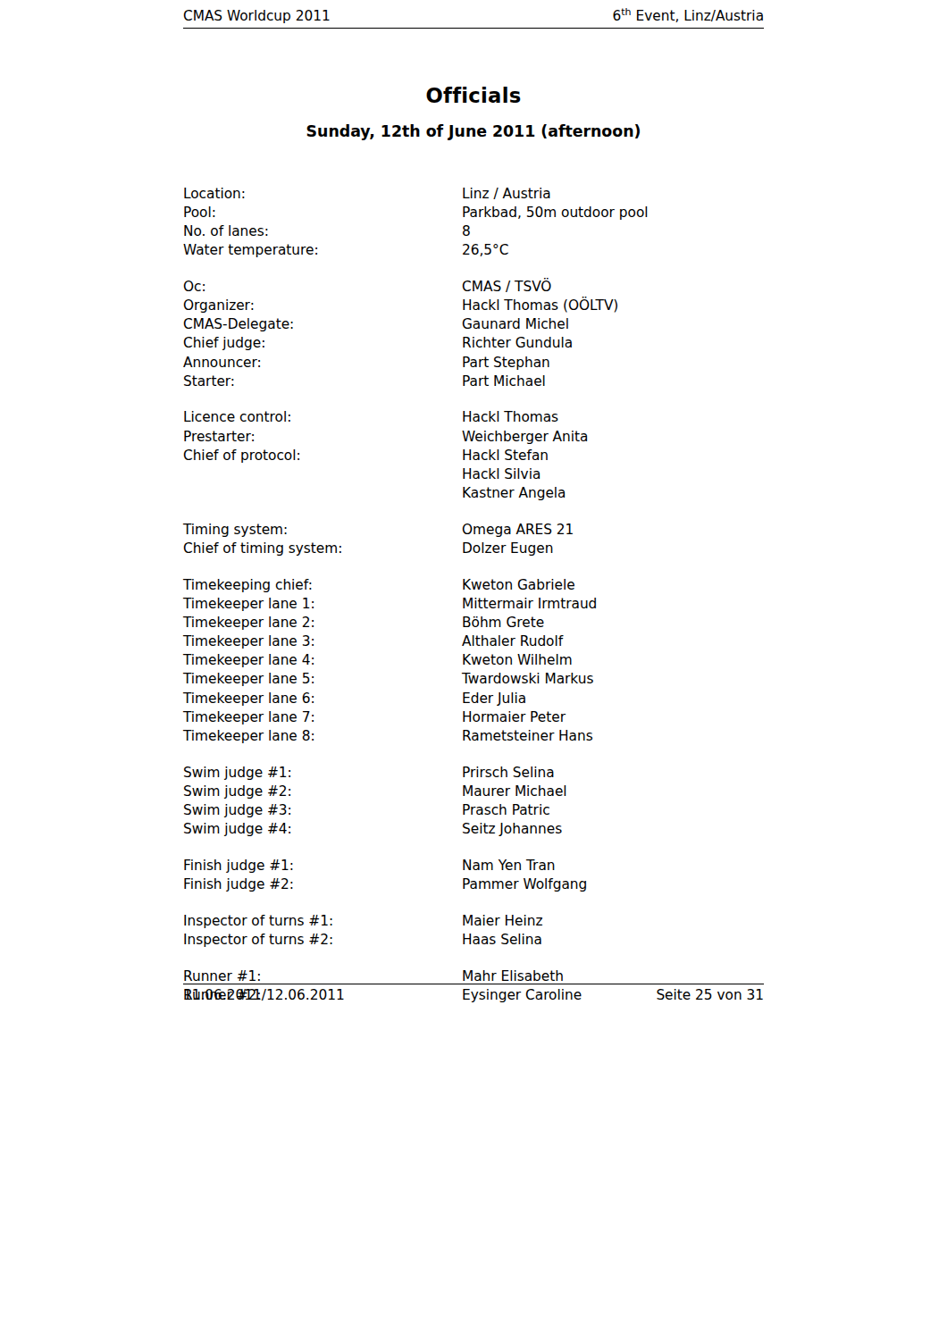CMAS Worldcup 2011
6th Event, Linz/Austria
Officials
Sunday, 12th of June 2011 (afternoon)
| Location: | Linz / Austria |
| Pool: | Parkbad, 50m outdoor pool |
| No. of lanes: | 8 |
| Water temperature: | 26,5°C |
| Oc: | CMAS / TSVÖ |
| Organizer: | Hackl Thomas (OÖLTV) |
| CMAS-Delegate: | Gaunard Michel |
| Chief judge: | Richter Gundula |
| Announcer: | Part Stephan |
| Starter: | Part Michael |
| Licence control: | Hackl Thomas |
| Prestarter: | Weichberger Anita |
| Chief of protocol: | Hackl Stefan |
| | Hackl Silvia |
| | Kastner Angela |
| Timing system: | Omega ARES 21 |
| Chief of timing system: | Dolzer Eugen |
| Timekeeping chief: | Kweton Gabriele |
| Timekeeper lane 1: | Mittermair Irmtraud |
| Timekeeper lane 2: | Böhm Grete |
| Timekeeper lane 3: | Althaler Rudolf |
| Timekeeper lane 4: | Kweton Wilhelm |
| Timekeeper lane 5: | Twardowski Markus |
| Timekeeper lane 6: | Eder Julia |
| Timekeeper lane 7: | Hormaier Peter |
| Timekeeper lane 8: | Rametsteiner Hans |
| Swim judge #1: | Prirsch Selina |
| Swim judge #2: | Maurer Michael |
| Swim judge #3: | Prasch Patric |
| Swim judge #4: | Seitz Johannes |
| Finish judge #1: | Nam Yen Tran |
| Finish judge #2: | Pammer Wolfgang |
| Inspector of turns #1: | Maier Heinz |
| Inspector of turns #2: | Haas Selina |
| Runner #1: | Mahr Elisabeth |
| Runner #2: | Eysinger Caroline |
11.06.2011/12.06.2011
Seite 25 von 31